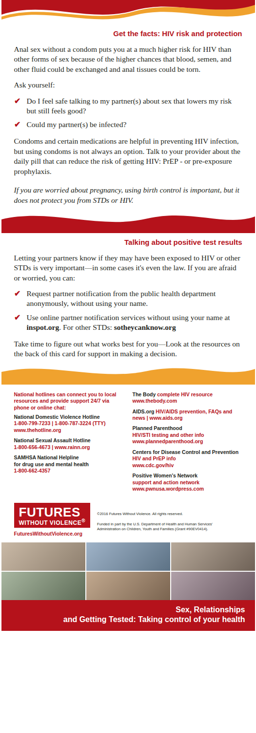Get the facts: HIV risk and protection
Anal sex without a condom puts you at a much higher risk for HIV than other forms of sex because of the higher chances that blood, semen, and other fluid could be exchanged and anal tissues could be torn.
Ask yourself:
Do I feel safe talking to my partner(s) about sex that lowers my risk but still feels good?
Could my partner(s) be infected?
Condoms and certain medications are helpful in preventing HIV infection, but using condoms is not always an option. Talk to your provider about the daily pill that can reduce the risk of getting HIV: PrEP - or pre-exposure prophylaxis.
If you are worried about pregnancy, using birth control is important, but it does not protect you from STDs or HIV.
Talking about positive test results
Letting your partners know if they may have been exposed to HIV or other STDs is very important—in some cases it's even the law. If you are afraid or worried, you can:
Request partner notification from the public health department anonymously, without using your name.
Use online partner notification services without using your name at inspot.org. For other STDs: sotheycanknow.org
Take time to figure out what works best for you—Look at the resources on the back of this card for support in making a decision.
National hotlines can connect you to local resources and provide support 24/7 via phone or online chat:
National Domestic Violence Hotline 1-800-799-7233 | 1-800-787-3224 (TTY) www.thehotline.org
National Sexual Assault Hotline 1-800-656-4673 | www.rainn.org
SAMHSA National Helpline for drug use and mental health 1-800-662-4357
The Body complete HIV resource
www.thebody.com
AIDS.org HIV/AIDS prevention, FAQs and news | www.aids.org
Planned Parenthood
HIV/STI testing and other info
www.plannedparenthood.org
Centers for Disease Control and Prevention HIV and PrEP info
www.cdc.gov/hiv
Positive Women's Network
support and action network
www.pwnusa.wordpress.com
FUTURES WITHOUT VIOLENCE®
FuturesWithoutViolence.org
©2016 Futures Without Violence. All rights reserved.
Funded in part by the U.S. Department of Health and Human Services'
Administration on Children, Youth and Families (Grant #90EV0414).
Sex, Relationships
and Getting Tested: Taking control of your health